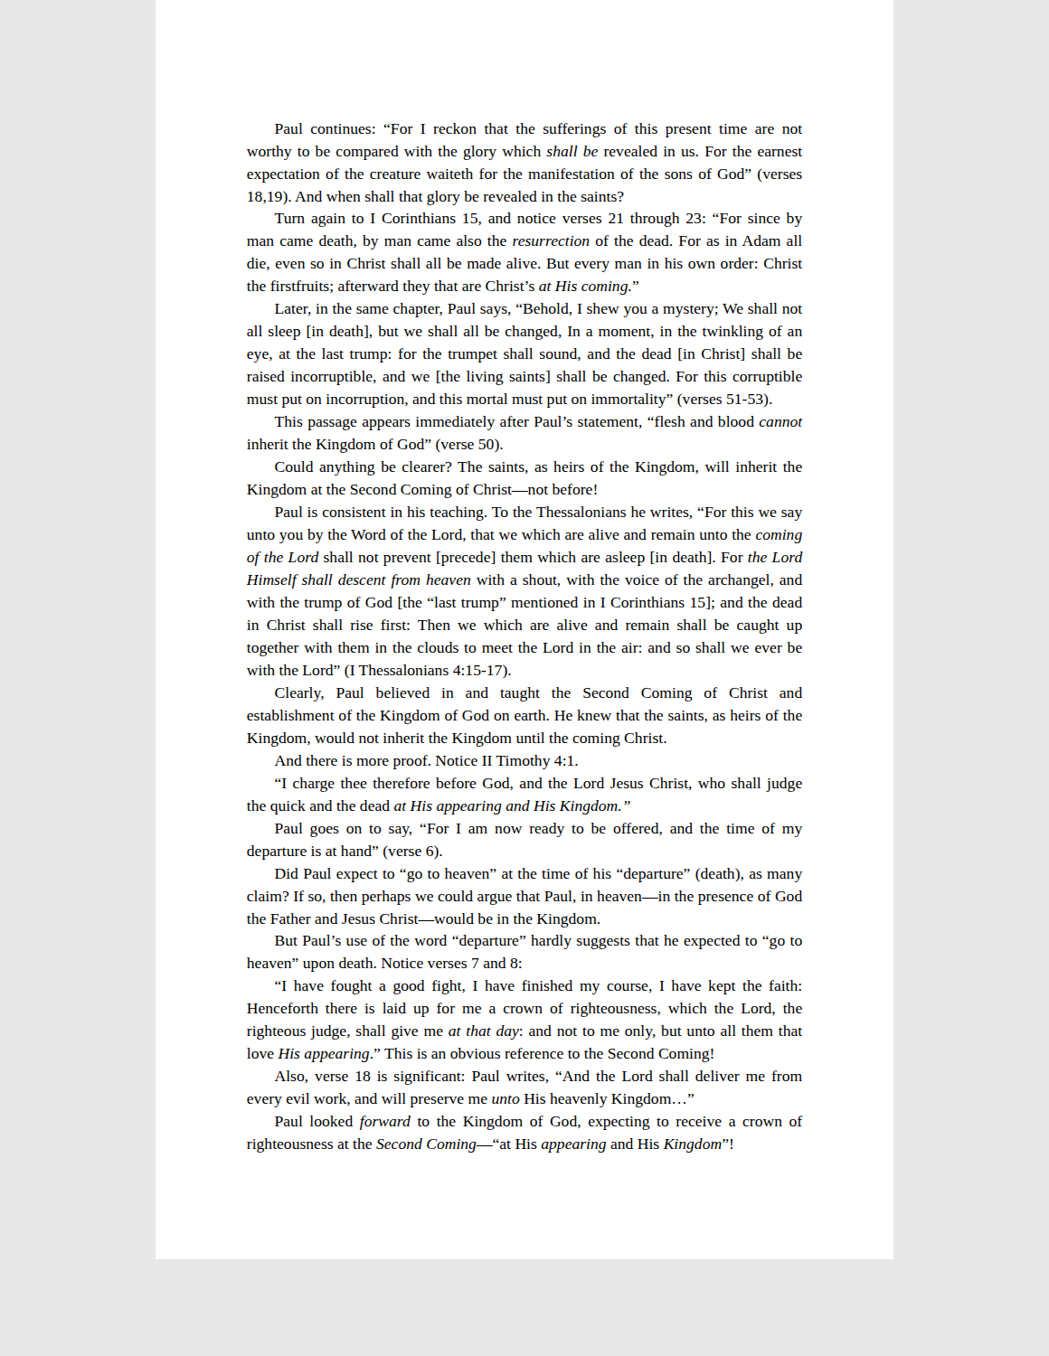Paul continues: “For I reckon that the sufferings of this present time are not worthy to be compared with the glory which shall be revealed in us. For the earnest expectation of the creature waiteth for the manifestation of the sons of God” (verses 18,19). And when shall that glory be revealed in the saints?
Turn again to I Corinthians 15, and notice verses 21 through 23: “For since by man came death, by man came also the resurrection of the dead. For as in Adam all die, even so in Christ shall all be made alive. But every man in his own order: Christ the firstfruits; afterward they that are Christ’s at His coming.”
Later, in the same chapter, Paul says, “Behold, I shew you a mystery; We shall not all sleep [in death], but we shall all be changed, In a moment, in the twinkling of an eye, at the last trump: for the trumpet shall sound, and the dead [in Christ] shall be raised incorruptible, and we [the living saints] shall be changed. For this corruptible must put on incorruption, and this mortal must put on immortality” (verses 51-53).
This passage appears immediately after Paul’s statement, “flesh and blood cannot inherit the Kingdom of God” (verse 50).
Could anything be clearer? The saints, as heirs of the Kingdom, will inherit the Kingdom at the Second Coming of Christ—not before!
Paul is consistent in his teaching. To the Thessalonians he writes, “For this we say unto you by the Word of the Lord, that we which are alive and remain unto the coming of the Lord shall not prevent [precede] them which are asleep [in death]. For the Lord Himself shall descent from heaven with a shout, with the voice of the archangel, and with the trump of God [the “last trump” mentioned in I Corinthians 15]; and the dead in Christ shall rise first: Then we which are alive and remain shall be caught up together with them in the clouds to meet the Lord in the air: and so shall we ever be with the Lord” (I Thessalonians 4:15-17).
Clearly, Paul believed in and taught the Second Coming of Christ and establishment of the Kingdom of God on earth. He knew that the saints, as heirs of the Kingdom, would not inherit the Kingdom until the coming Christ.
And there is more proof. Notice II Timothy 4:1.
“I charge thee therefore before God, and the Lord Jesus Christ, who shall judge the quick and the dead at His appearing and His Kingdom.”
Paul goes on to say, “For I am now ready to be offered, and the time of my departure is at hand” (verse 6).
Did Paul expect to “go to heaven” at the time of his “departure” (death), as many claim? If so, then perhaps we could argue that Paul, in heaven—in the presence of God the Father and Jesus Christ—would be in the Kingdom.
But Paul’s use of the word “departure” hardly suggests that he expected to “go to heaven” upon death. Notice verses 7 and 8:
“I have fought a good fight, I have finished my course, I have kept the faith: Henceforth there is laid up for me a crown of righteousness, which the Lord, the righteous judge, shall give me at that day: and not to me only, but unto all them that love His appearing.” This is an obvious reference to the Second Coming!
Also, verse 18 is significant: Paul writes, “And the Lord shall deliver me from every evil work, and will preserve me unto His heavenly Kingdom…”
Paul looked forward to the Kingdom of God, expecting to receive a crown of righteousness at the Second Coming—“at His appearing and His Kingdom”!